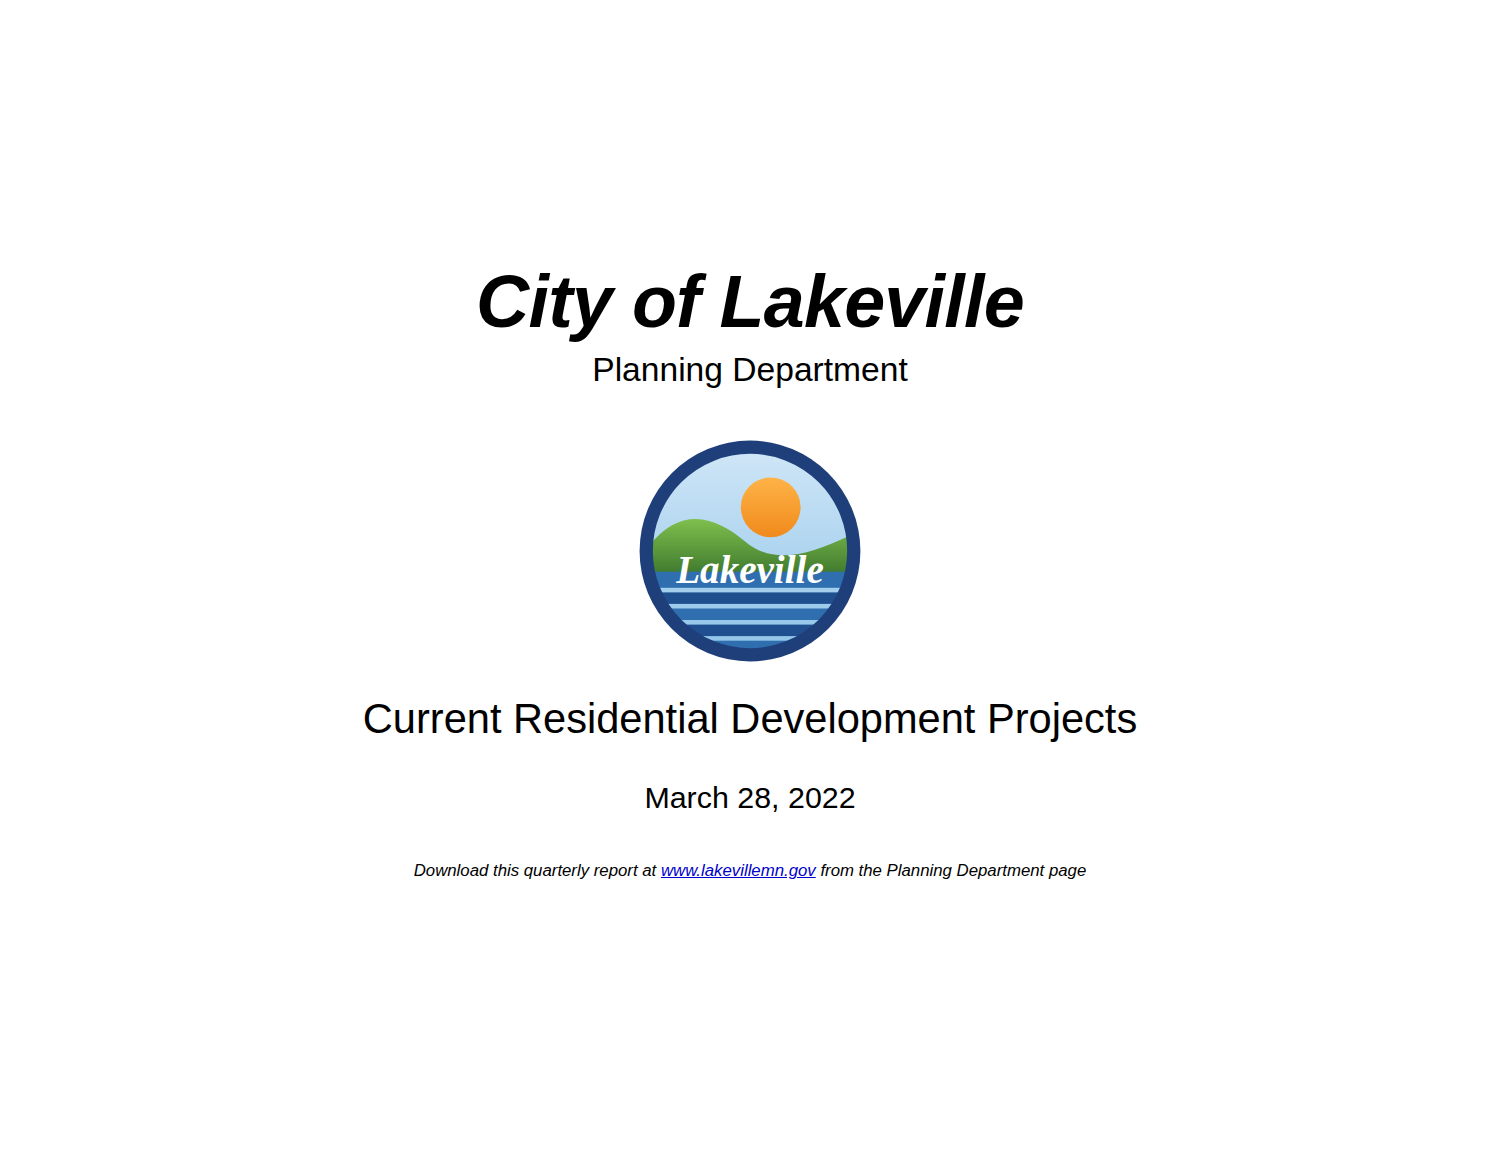City of Lakeville
Planning Department
Lakeville
Current Residential Development Projects
March 28, 2022
Download this quarterly report at www.lakevillemn.gov from the Planning Department page